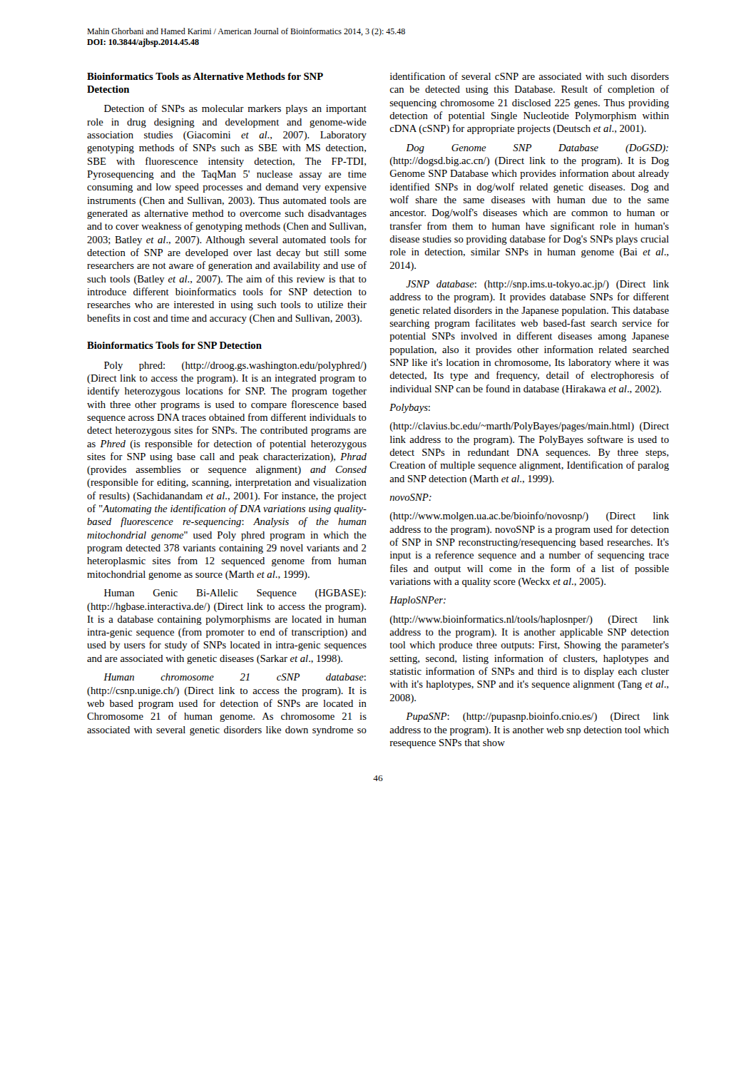Mahin Ghorbani and Hamed Karimi / American Journal of Bioinformatics 2014, 3 (2): 45.48 DOI: 10.3844/ajbsp.2014.45.48
Bioinformatics Tools as Alternative Methods for SNP Detection
Detection of SNPs as molecular markers plays an important role in drug designing and development and genome-wide association studies (Giacomini et al., 2007). Laboratory genotyping methods of SNPs such as SBE with MS detection, SBE with fluorescence intensity detection, The FP-TDI, Pyrosequencing and the TaqMan 5' nuclease assay are time consuming and low speed processes and demand very expensive instruments (Chen and Sullivan, 2003). Thus automated tools are generated as alternative method to overcome such disadvantages and to cover weakness of genotyping methods (Chen and Sullivan, 2003; Batley et al., 2007). Although several automated tools for detection of SNP are developed over last decay but still some researchers are not aware of generation and availability and use of such tools (Batley et al., 2007). The aim of this review is that to introduce different bioinformatics tools for SNP detection to researches who are interested in using such tools to utilize their benefits in cost and time and accuracy (Chen and Sullivan, 2003).
Bioinformatics Tools for SNP Detection
Poly phred: (http://droog.gs.washington.edu/polyphred/) (Direct link to access the program). It is an integrated program to identify heterozygous locations for SNP. The program together with three other programs is used to compare florescence based sequence across DNA traces obtained from different individuals to detect heterozygous sites for SNPs. The contributed programs are as Phred (is responsible for detection of potential heterozygous sites for SNP using base call and peak characterization), Phrad (provides assemblies or sequence alignment) and Consed (responsible for editing, scanning, interpretation and visualization of results) (Sachidanandam et al., 2001). For instance, the project of "Automating the identification of DNA variations using quality-based fluorescence re-sequencing: Analysis of the human mitochondrial genome" used Poly phred program in which the program detected 378 variants containing 29 novel variants and 2 heteroplasmic sites from 12 sequenced genome from human mitochondrial genome as source (Marth et al., 1999).
Human Genic Bi-Allelic Sequence (HGBASE): (http://hgbase.interactiva.de/) (Direct link to access the program). It is a database containing polymorphisms are located in human intra-genic sequence (from promoter to end of transcription) and used by users for study of SNPs located in intra-genic sequences and are associated with genetic diseases (Sarkar et al., 1998).
Human chromosome 21 cSNP database: (http://csnp.unige.ch/) (Direct link to access the program). It is web based program used for detection of SNPs are located in Chromosome 21 of human genome. As chromosome 21 is associated with several genetic disorders like down syndrome so identification of several cSNP are associated with such disorders can be detected using this Database. Result of completion of sequencing chromosome 21 disclosed 225 genes. Thus providing detection of potential Single Nucleotide Polymorphism within cDNA (cSNP) for appropriate projects (Deutsch et al., 2001).
Dog Genome SNP Database (DoGSD): (http://dogsd.big.ac.cn/) (Direct link to the program). It is Dog Genome SNP Database which provides information about already identified SNPs in dog/wolf related genetic diseases. Dog and wolf share the same diseases with human due to the same ancestor. Dog/wolf's diseases which are common to human or transfer from them to human have significant role in human's disease studies so providing database for Dog's SNPs plays crucial role in detection, similar SNPs in human genome (Bai et al., 2014).
JSNP database: (http://snp.ims.u-tokyo.ac.jp/) (Direct link address to the program). It provides database SNPs for different genetic related disorders in the Japanese population. This database searching program facilitates web based-fast search service for potential SNPs involved in different diseases among Japanese population, also it provides other information related searched SNP like it's location in chromosome, Its laboratory where it was detected, Its type and frequency, detail of electrophoresis of individual SNP can be found in database (Hirakawa et al., 2002).
Polybays:
(http://clavius.bc.edu/~marth/PolyBayes/pages/main.html) (Direct link address to the program). The PolyBayes software is used to detect SNPs in redundant DNA sequences. By three steps, Creation of multiple sequence alignment, Identification of paralog and SNP detection (Marth et al., 1999).
novoSNP:
(http://www.molgen.ua.ac.be/bioinfo/novosnp/) (Direct link address to the program). novoSNP is a program used for detection of SNP in SNP reconstructing/resequencing based researches. It's input is a reference sequence and a number of sequencing trace files and output will come in the form of a list of possible variations with a quality score (Weckx et al., 2005).
HaploSNPer:
(http://www.bioinformatics.nl/tools/haplosnper/) (Direct link address to the program). It is another applicable SNP detection tool which produce three outputs: First, Showing the parameter's setting, second, listing information of clusters, haplotypes and statistic information of SNPs and third is to display each cluster with it's haplotypes, SNP and it's sequence alignment (Tang et al., 2008).
PupaSNP: (http://pupasnp.bioinfo.cnio.es/) (Direct link address to the program). It is another web snp detection tool which resequence SNPs that show
46